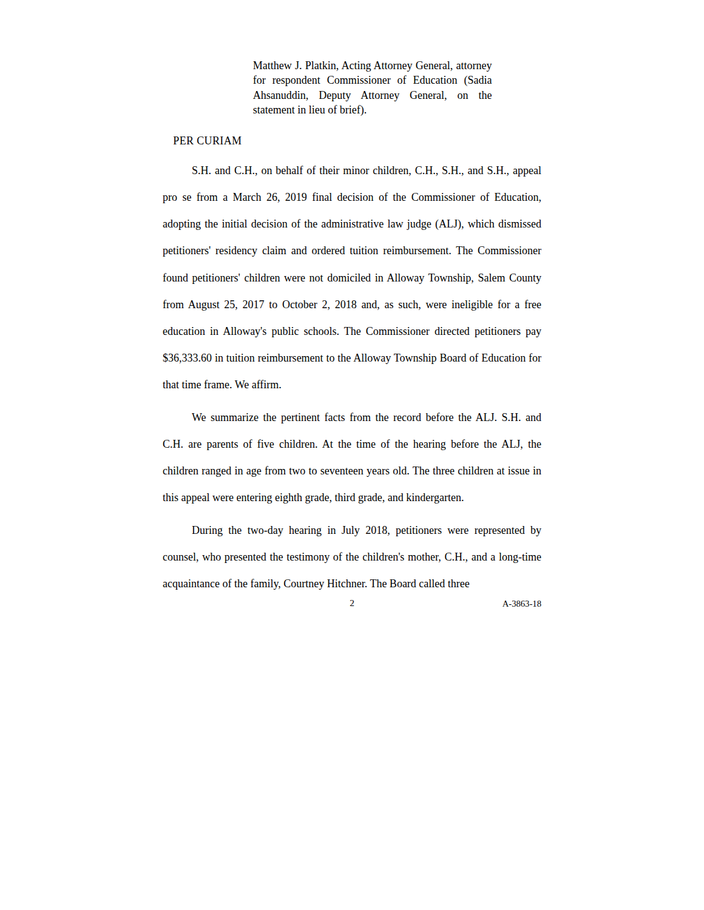Matthew J. Platkin, Acting Attorney General, attorney for respondent Commissioner of Education (Sadia Ahsanuddin, Deputy Attorney General, on the statement in lieu of brief).
PER CURIAM
S.H. and C.H., on behalf of their minor children, C.H., S.H., and S.H., appeal pro se from a March 26, 2019 final decision of the Commissioner of Education, adopting the initial decision of the administrative law judge (ALJ), which dismissed petitioners' residency claim and ordered tuition reimbursement. The Commissioner found petitioners' children were not domiciled in Alloway Township, Salem County from August 25, 2017 to October 2, 2018 and, as such, were ineligible for a free education in Alloway's public schools. The Commissioner directed petitioners pay $36,333.60 in tuition reimbursement to the Alloway Township Board of Education for that time frame. We affirm.
We summarize the pertinent facts from the record before the ALJ. S.H. and C.H. are parents of five children. At the time of the hearing before the ALJ, the children ranged in age from two to seventeen years old. The three children at issue in this appeal were entering eighth grade, third grade, and kindergarten.
During the two-day hearing in July 2018, petitioners were represented by counsel, who presented the testimony of the children's mother, C.H., and a long-time acquaintance of the family, Courtney Hitchner. The Board called three
2 A-3863-18